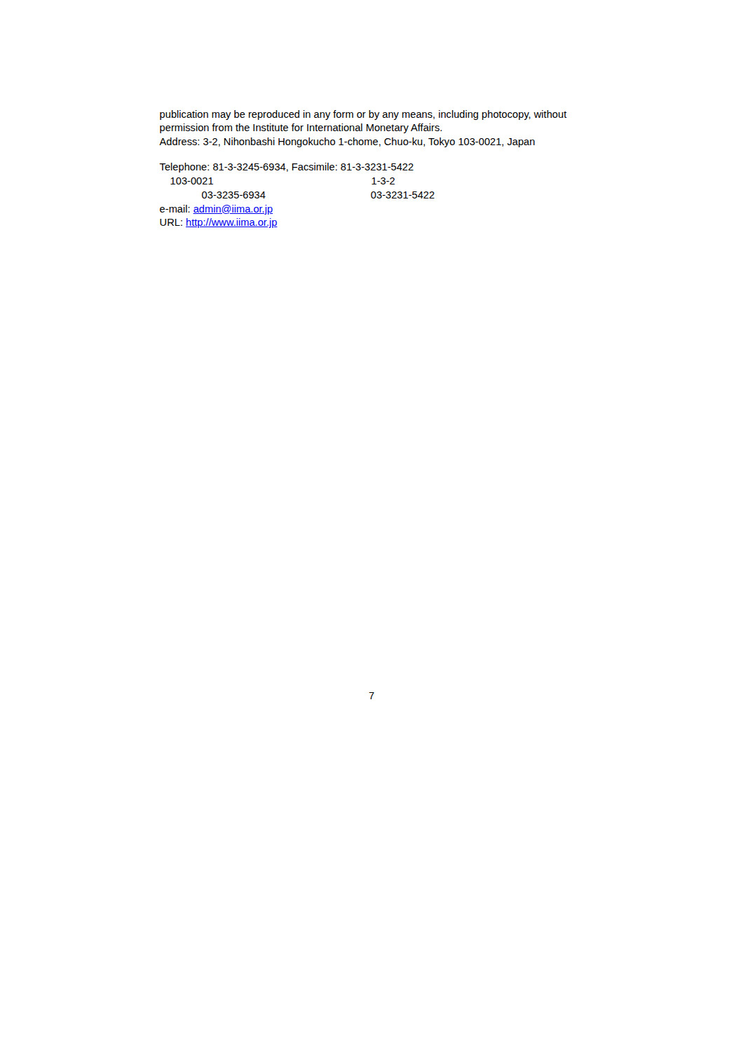publication may be reproduced in any form or by any means, including photocopy, without permission from the Institute for International Monetary Affairs.
Address: 3-2, Nihonbashi Hongokucho 1-chome, Chuo-ku, Tokyo 103-0021, Japan
Telephone: 81-3-3245-6934, Facsimile: 81-3-3231-5422
　103-0021　　　　　　　　　　　　　　　1-3-2
　　　　03-3235-6934　　　　　　　　　　03-3231-5422
e-mail: admin@iima.or.jp
URL: http://www.iima.or.jp
7